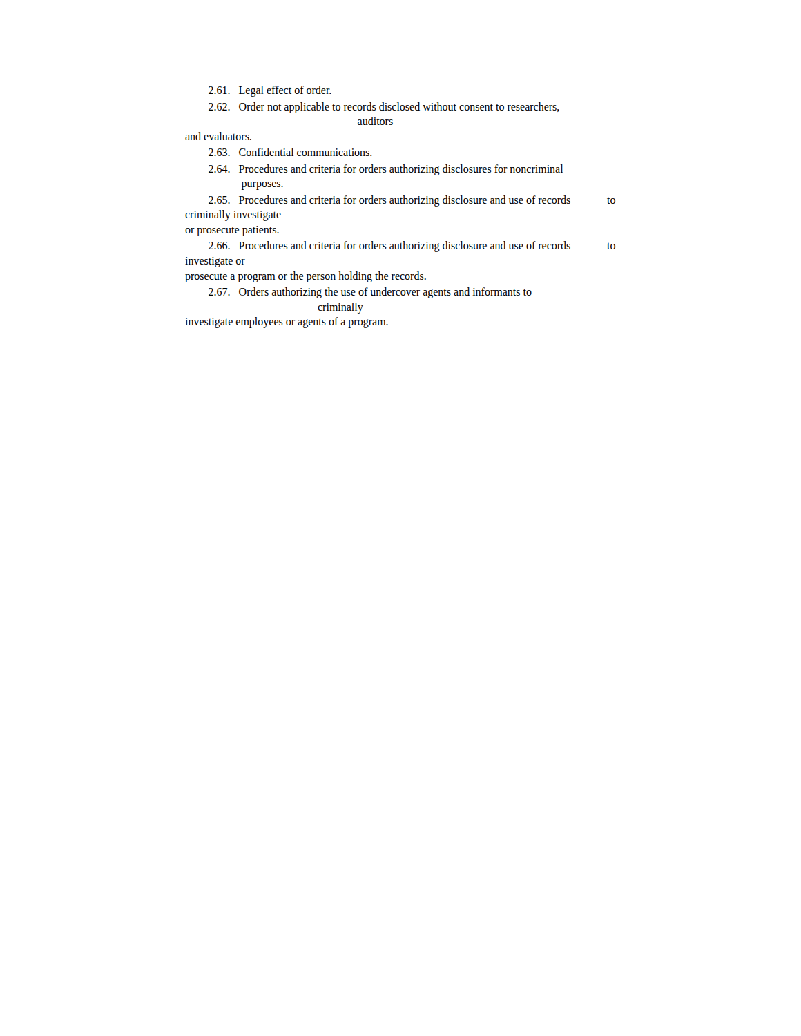2.61. Legal effect of order.
2.62. Order not applicable to records disclosed without consent to researchers, auditors and evaluators.
2.63. Confidential communications.
2.64. Procedures and criteria for orders authorizing disclosures for noncriminal purposes.
2.65. Procedures and criteria for orders authorizing disclosure and use of records to criminally investigate or prosecute patients.
2.66. Procedures and criteria for orders authorizing disclosure and use of records to investigate or prosecute a program or the person holding the records.
2.67. Orders authorizing the use of undercover agents and informants to criminally investigate employees or agents of a program.